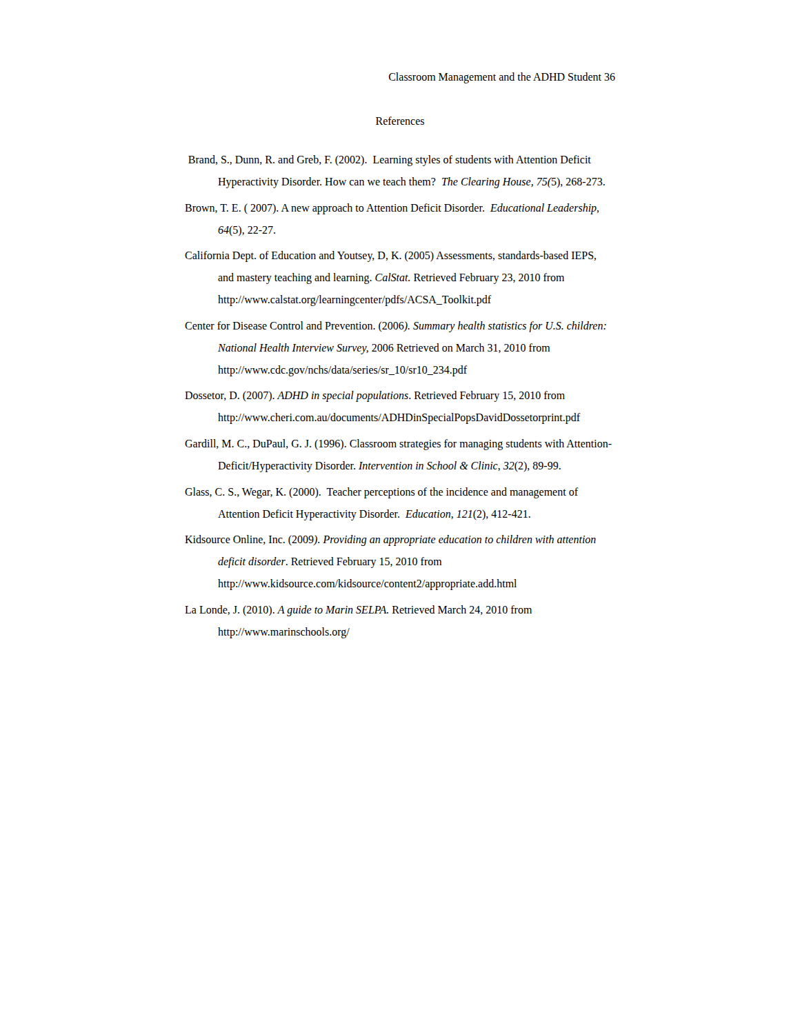Classroom Management and the ADHD Student 36
References
Brand, S., Dunn, R. and Greb, F. (2002). Learning styles of students with Attention Deficit Hyperactivity Disorder. How can we teach them? The Clearing House, 75(5), 268-273.
Brown, T. E. ( 2007). A new approach to Attention Deficit Disorder. Educational Leadership, 64(5), 22-27.
California Dept. of Education and Youtsey, D, K. (2005) Assessments, standards-based IEPS, and mastery teaching and learning. CalStat. Retrieved February 23, 2010 from http://www.calstat.org/learningcenter/pdfs/ACSA_Toolkit.pdf
Center for Disease Control and Prevention. (2006). Summary health statistics for U.S. children: National Health Interview Survey, 2006 Retrieved on March 31, 2010 from http://www.cdc.gov/nchs/data/series/sr_10/sr10_234.pdf
Dossetor, D. (2007). ADHD in special populations. Retrieved February 15, 2010 from http://www.cheri.com.au/documents/ADHDinSpecialPopsDavidDossetorprint.pdf
Gardill, M. C., DuPaul, G. J. (1996). Classroom strategies for managing students with Attention-Deficit/Hyperactivity Disorder. Intervention in School & Clinic, 32(2), 89-99.
Glass, C. S., Wegar, K. (2000). Teacher perceptions of the incidence and management of Attention Deficit Hyperactivity Disorder. Education, 121(2), 412-421.
Kidsource Online, Inc. (2009). Providing an appropriate education to children with attention deficit disorder. Retrieved February 15, 2010 from http://www.kidsource.com/kidsource/content2/appropriate.add.html
La Londe, J. (2010). A guide to Marin SELPA. Retrieved March 24, 2010 from http://www.marinschools.org/